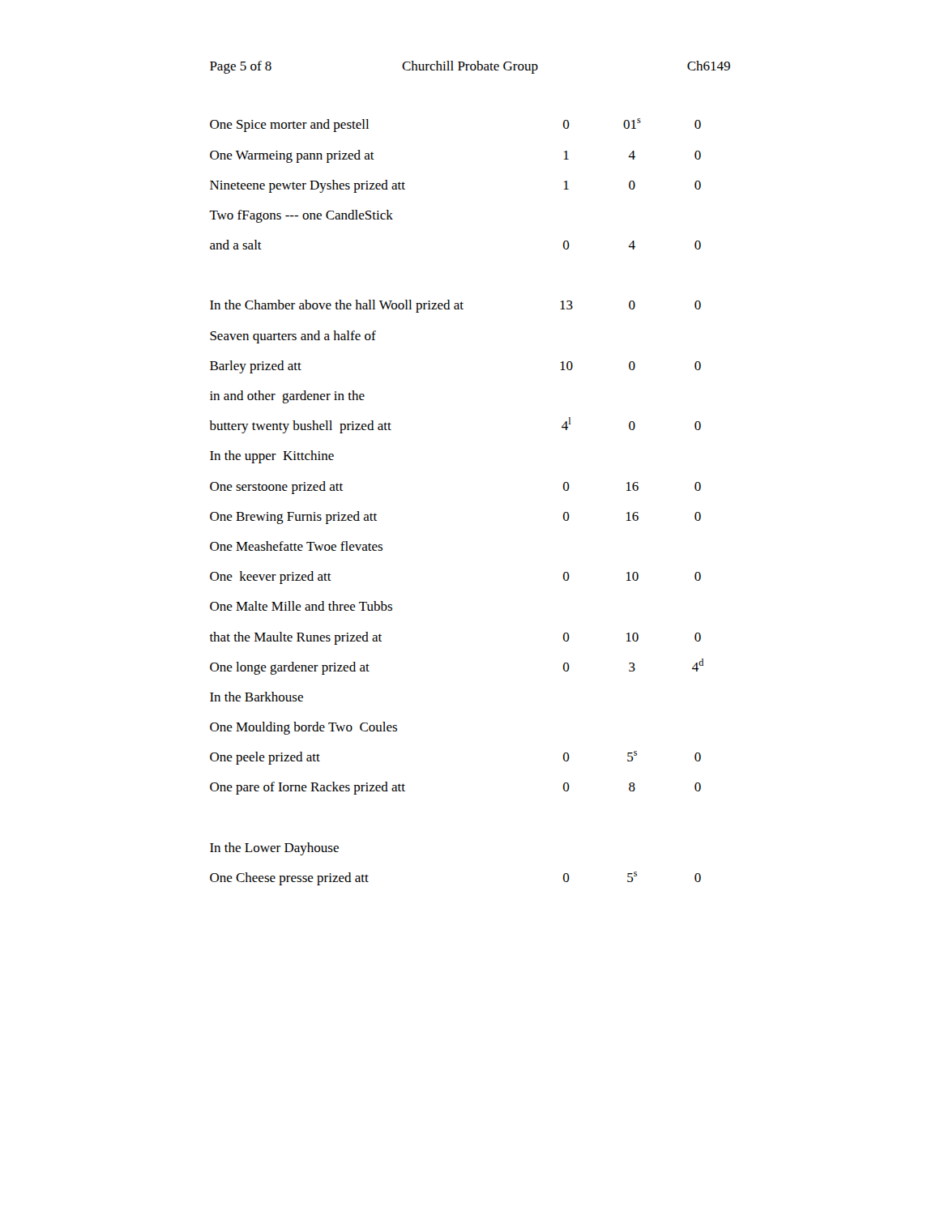Page 5 of 8
Churchill Probate Group
Ch6149
| One Spice morter and pestell | 0 | 01 s | 0 |
| One Warmeing pann prized at | 1 | 4 | 0 |
| Nineteene pewter Dyshes prized att | 1 | 0 | 0 |
| Two fFagons --- one CandleStick | | | |
| and a salt | 0 | 4 | 0 |
| In the Chamber above the hall Wooll prized at | 13 | 0 | 0 |
| Seaven quarters and a halfe of | | | |
| Barley prized att | 10 | 0 | 0 |
| in and other gardener in the | | | |
| buttery twenty bushell prized att | 4 l | 0 | 0 |
| In the upper Kittchine | | | |
| One serstoone prized att | 0 | 16 | 0 |
| One Brewing Furnis prized att | 0 | 16 | 0 |
| One Meashefatte Twoe flevates | | | |
| One keever prized att | 0 | 10 | 0 |
| One Malte Mille and three Tubbs | | | |
| that the Maulte Runes prized at | 0 | 10 | 0 |
| One longe gardener prized at | 0 | 3 | 4 d |
| In the Barkhouse | | | |
| One Moulding borde Two Coules | | | |
| One peele prized att | 0 | 5 s | 0 |
| One pare of Iorne Rackes prized att | 0 | 8 | 0 |
| In the Lower Dayhouse | | | |
| One Cheese presse prized att | 0 | 5 s | 0 |